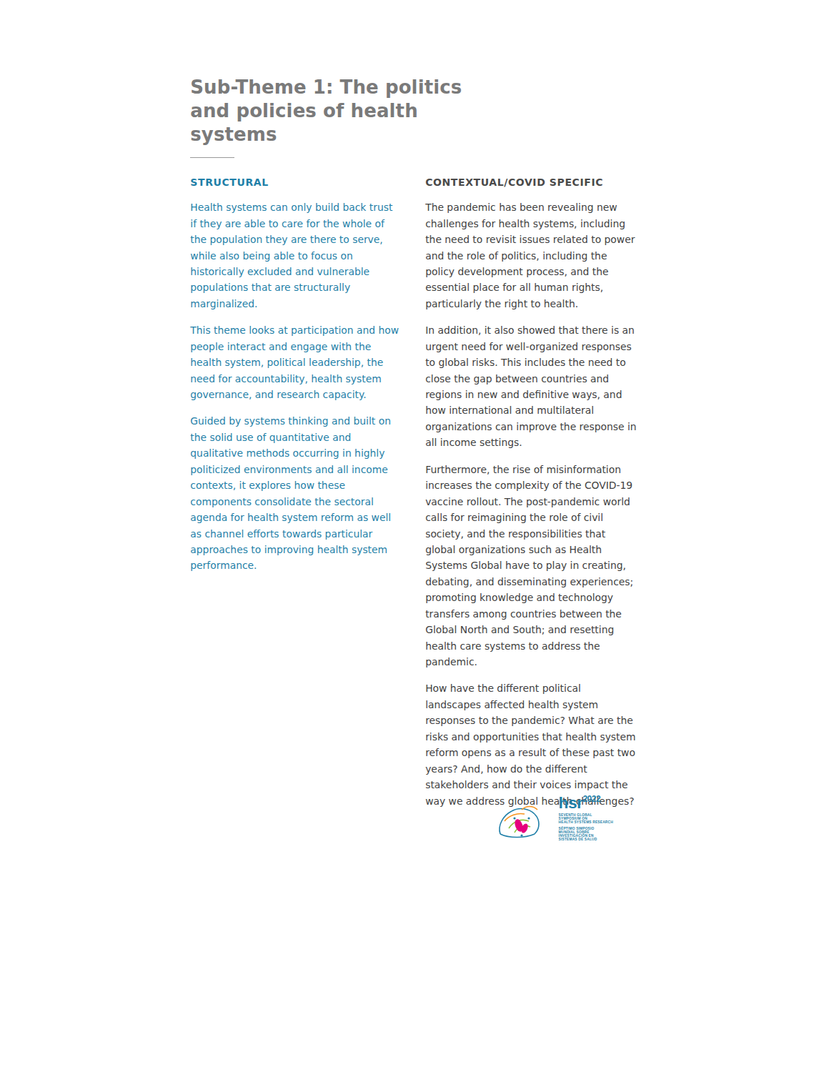Sub-Theme 1: The politics and policies of health systems
Structural
Health systems can only build back trust if they are able to care for the whole of the population they are there to serve, while also being able to focus on historically excluded and vulnerable populations that are structurally marginalized.
This theme looks at participation and how people interact and engage with the health system, political leadership, the need for accountability, health system governance, and research capacity.
Guided by systems thinking and built on the solid use of quantitative and qualitative methods occurring in highly politicized environments and all income contexts, it explores how these components consolidate the sectoral agenda for health system reform as well as channel efforts towards particular approaches to improving health system performance.
Contextual/COVID specific
The pandemic has been revealing new challenges for health systems, including the need to revisit issues related to power and the role of politics, including the policy development process, and the essential place for all human rights, particularly the right to health.
In addition, it also showed that there is an urgent need for well-organized responses to global risks. This includes the need to close the gap between countries and regions in new and definitive ways, and how international and multilateral organizations can improve the response in all income settings.
Furthermore, the rise of misinformation increases the complexity of the COVID-19 vaccine rollout. The post-pandemic world calls for reimagining the role of civil society, and the responsibilities that global organizations such as Health Systems Global have to play in creating, debating, and disseminating experiences; promoting knowledge and technology transfers among countries between the Global North and South; and resetting health care systems to address the pandemic.
How have the different political landscapes affected health system responses to the pandemic? What are the risks and opportunities that health system reform opens as a result of these past two years? And, how do the different stakeholders and their voices impact the way we address global health challenges?
hsr2022
SEVENTH GLOBAL
SYMPOSIUM ON
HEALTH SYSTEMS RESEARCH
SÉPTIMO SIMPOSIO
MUNDIAL SOBRE
INVESTIGACIÓN EN
SISTEMAS DE SALUD